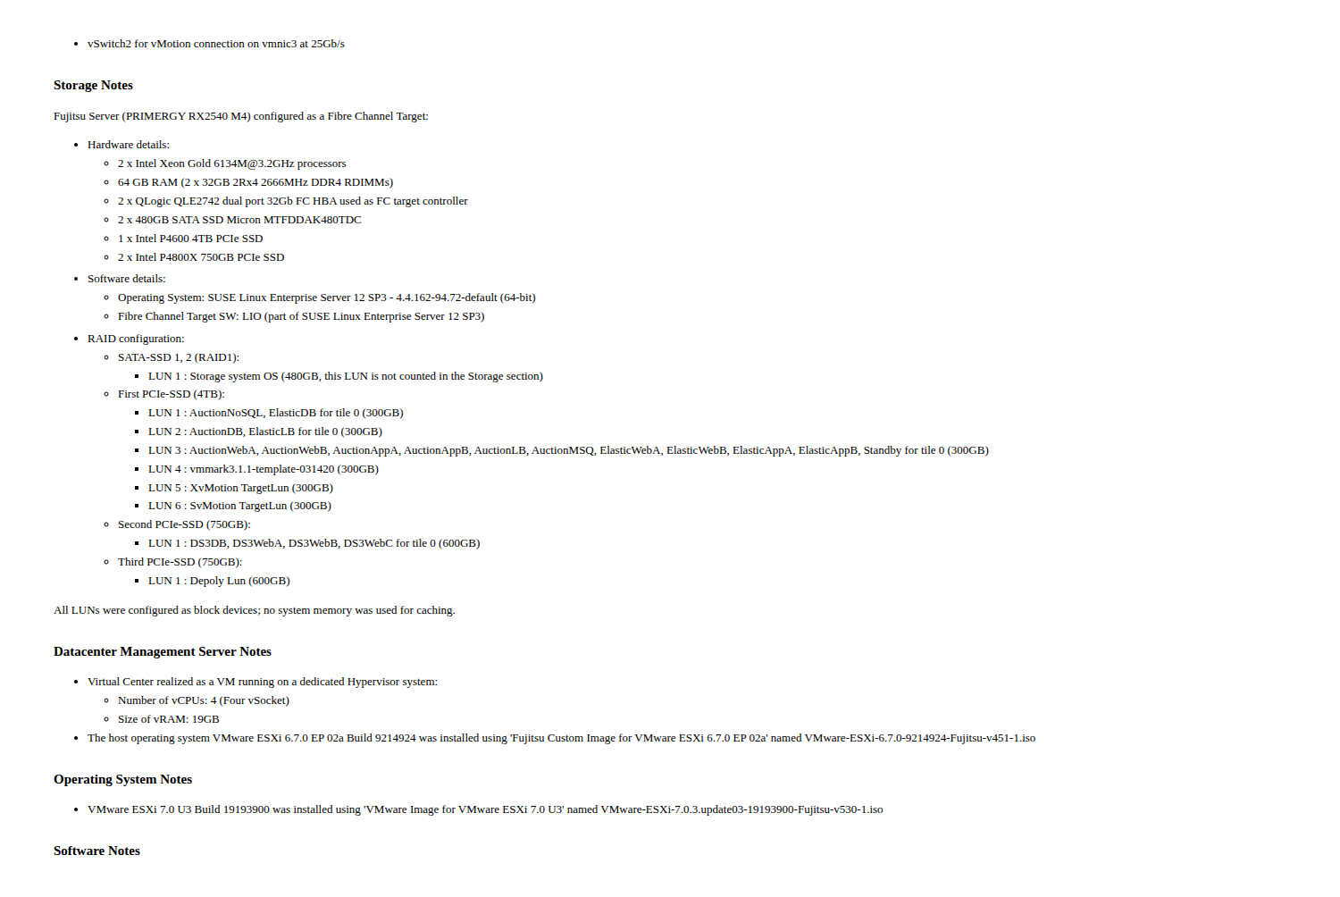vSwitch2 for vMotion connection on vmnic3 at 25Gb/s
Storage Notes
Fujitsu Server (PRIMERGY RX2540 M4) configured as a Fibre Channel Target:
Hardware details:
2 x Intel Xeon Gold 6134M@3.2GHz processors
64 GB RAM (2 x 32GB 2Rx4 2666MHz DDR4 RDIMMs)
2 x QLogic QLE2742 dual port 32Gb FC HBA used as FC target controller
2 x 480GB SATA SSD Micron MTFDDAK480TDC
1 x Intel P4600 4TB PCIe SSD
2 x Intel P4800X 750GB PCIe SSD
Software details:
Operating System: SUSE Linux Enterprise Server 12 SP3 - 4.4.162-94.72-default (64-bit)
Fibre Channel Target SW: LIO (part of SUSE Linux Enterprise Server 12 SP3)
RAID configuration:
SATA-SSD 1, 2 (RAID1):
LUN 1 : Storage system OS (480GB, this LUN is not counted in the Storage section)
First PCIe-SSD (4TB):
LUN 1 : AuctionNoSQL, ElasticDB for tile 0 (300GB)
LUN 2 : AuctionDB, ElasticLB for tile 0 (300GB)
LUN 3 : AuctionWebA, AuctionWebB, AuctionAppA, AuctionAppB, AuctionLB, AuctionMSQ, ElasticWebA, ElasticWebB, ElasticAppA, ElasticAppB, Standby for tile 0 (300GB)
LUN 4 : vmmark3.1.1-template-031420 (300GB)
LUN 5 : XvMotion TargetLun (300GB)
LUN 6 : SvMotion TargetLun (300GB)
Second PCIe-SSD (750GB):
LUN 1 : DS3DB, DS3WebA, DS3WebB, DS3WebC for tile 0 (600GB)
Third PCIe-SSD (750GB):
LUN 1 : Depoly Lun (600GB)
All LUNs were configured as block devices; no system memory was used for caching.
Datacenter Management Server Notes
Virtual Center realized as a VM running on a dedicated Hypervisor system:
Number of vCPUs: 4 (Four vSocket)
Size of vRAM: 19GB
The host operating system VMware ESXi 6.7.0 EP 02a Build 9214924 was installed using 'Fujitsu Custom Image for VMware ESXi 6.7.0 EP 02a' named VMware-ESXi-6.7.0-9214924-Fujitsu-v451-1.iso
Operating System Notes
VMware ESXi 7.0 U3 Build 19193900 was installed using 'VMware Image for VMware ESXi 7.0 U3' named VMware-ESXi-7.0.3.update03-19193900-Fujitsu-v530-1.iso
Software Notes